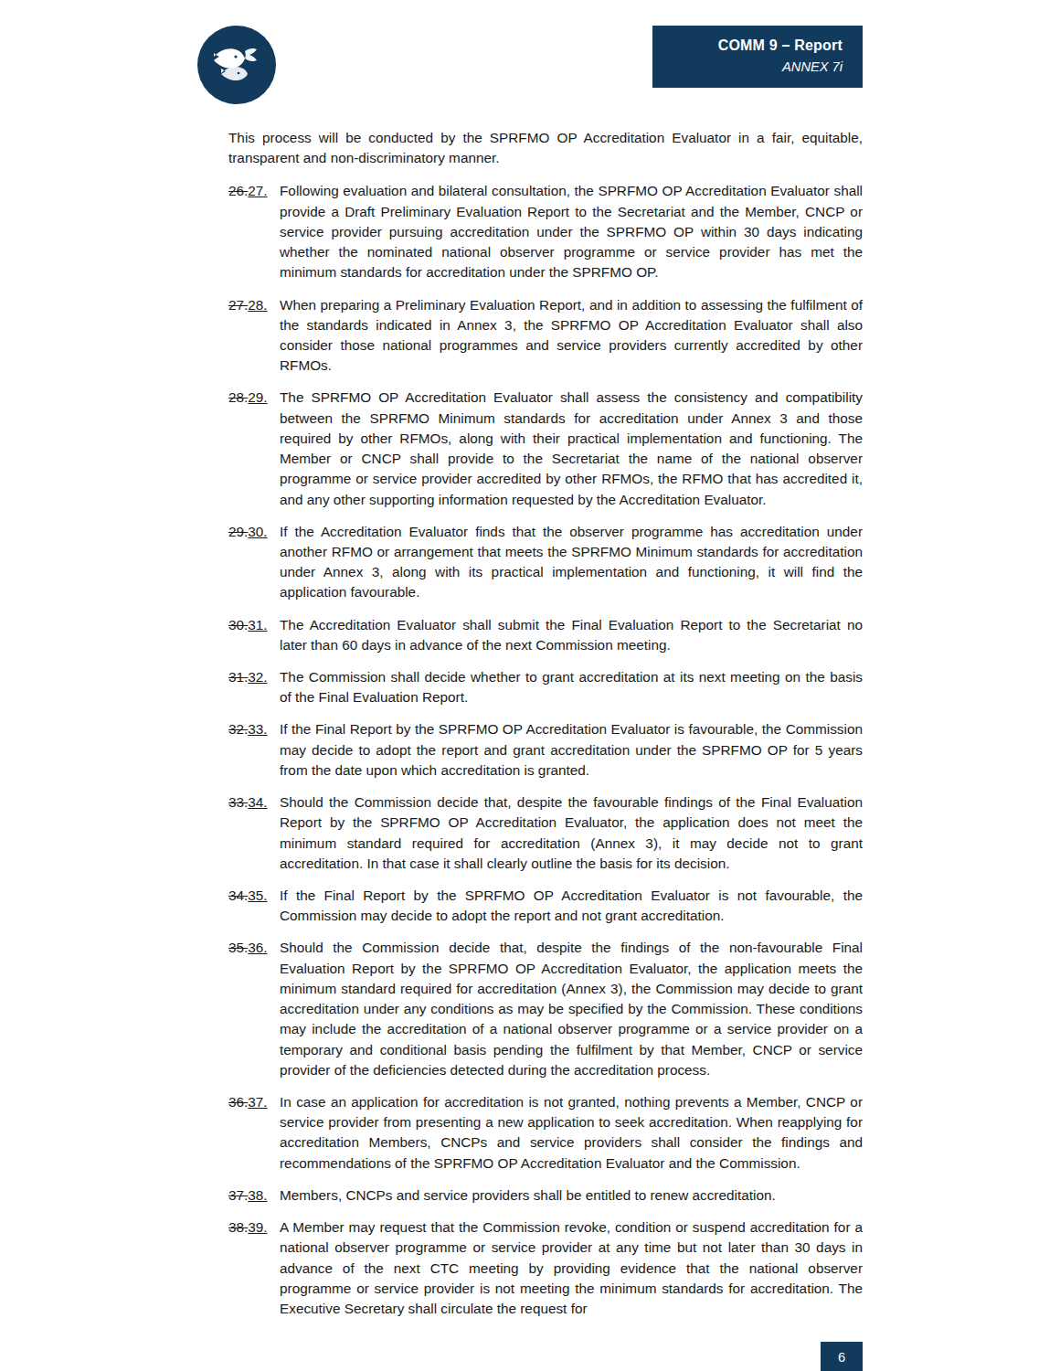COMM 9 – Report
ANNEX 7i
This process will be conducted by the SPRFMO OP Accreditation Evaluator in a fair, equitable, transparent and non-discriminatory manner.
26. 27. Following evaluation and bilateral consultation, the SPRFMO OP Accreditation Evaluator shall provide a Draft Preliminary Evaluation Report to the Secretariat and the Member, CNCP or service provider pursuing accreditation under the SPRFMO OP within 30 days indicating whether the nominated national observer programme or service provider has met the minimum standards for accreditation under the SPRFMO OP.
27. 28. When preparing a Preliminary Evaluation Report, and in addition to assessing the fulfilment of the standards indicated in Annex 3, the SPRFMO OP Accreditation Evaluator shall also consider those national programmes and service providers currently accredited by other RFMOs.
28. 29. The SPRFMO OP Accreditation Evaluator shall assess the consistency and compatibility between the SPRFMO Minimum standards for accreditation under Annex 3 and those required by other RFMOs, along with their practical implementation and functioning. The Member or CNCP shall provide to the Secretariat the name of the national observer programme or service provider accredited by other RFMOs, the RFMO that has accredited it, and any other supporting information requested by the Accreditation Evaluator.
29. 30. If the Accreditation Evaluator finds that the observer programme has accreditation under another RFMO or arrangement that meets the SPRFMO Minimum standards for accreditation under Annex 3, along with its practical implementation and functioning, it will find the application favourable.
30. 31. The Accreditation Evaluator shall submit the Final Evaluation Report to the Secretariat no later than 60 days in advance of the next Commission meeting.
31. 32. The Commission shall decide whether to grant accreditation at its next meeting on the basis of the Final Evaluation Report.
32. 33. If the Final Report by the SPRFMO OP Accreditation Evaluator is favourable, the Commission may decide to adopt the report and grant accreditation under the SPRFMO OP for 5 years from the date upon which accreditation is granted.
33. 34. Should the Commission decide that, despite the favourable findings of the Final Evaluation Report by the SPRFMO OP Accreditation Evaluator, the application does not meet the minimum standard required for accreditation (Annex 3), it may decide not to grant accreditation. In that case it shall clearly outline the basis for its decision.
34. 35. If the Final Report by the SPRFMO OP Accreditation Evaluator is not favourable, the Commission may decide to adopt the report and not grant accreditation.
35. 36. Should the Commission decide that, despite the findings of the non-favourable Final Evaluation Report by the SPRFMO OP Accreditation Evaluator, the application meets the minimum standard required for accreditation (Annex 3), the Commission may decide to grant accreditation under any conditions as may be specified by the Commission. These conditions may include the accreditation of a national observer programme or a service provider on a temporary and conditional basis pending the fulfilment by that Member, CNCP or service provider of the deficiencies detected during the accreditation process.
36. 37. In case an application for accreditation is not granted, nothing prevents a Member, CNCP or service provider from presenting a new application to seek accreditation. When reapplying for accreditation Members, CNCPs and service providers shall consider the findings and recommendations of the SPRFMO OP Accreditation Evaluator and the Commission.
37. 38. Members, CNCPs and service providers shall be entitled to renew accreditation.
38. 39. A Member may request that the Commission revoke, condition or suspend accreditation for a national observer programme or service provider at any time but not later than 30 days in advance of the next CTC meeting by providing evidence that the national observer programme or service provider is not meeting the minimum standards for accreditation. The Executive Secretary shall circulate the request for
6